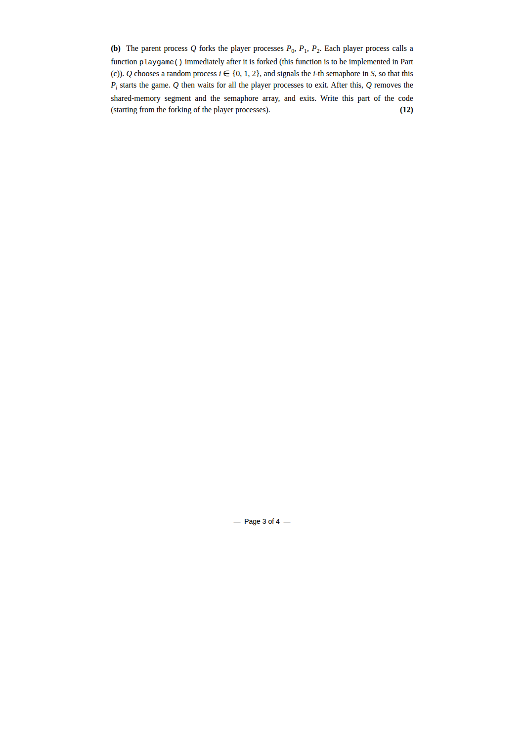(b) The parent process Q forks the player processes P 0, P 1, P 2. Each player process calls a function playgame() immediately after it is forked (this function is to be implemented in Part (c)). Q chooses a random process i ∈ {0, 1, 2}, and signals the i-th semaphore in S, so that this Pi starts the game. Q then waits for all the player processes to exit. After this, Q removes the shared-memory segment and the semaphore array, and exits. Write this part of the code (starting from the forking of the player processes).(12)
— Page 3 of 4 —